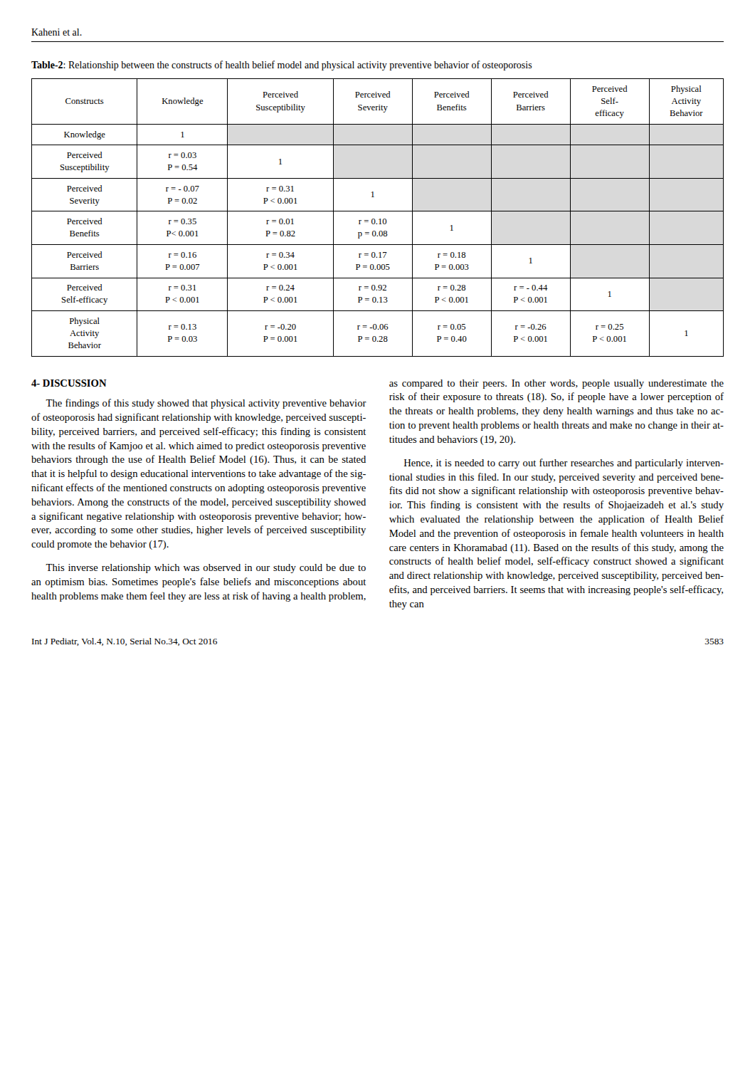Kaheni et al.
Table-2: Relationship between the constructs of health belief model and physical activity preventive behavior of osteoporosis
| Constructs | Knowledge | Perceived Susceptibility | Perceived Severity | Perceived Benefits | Perceived Barriers | Perceived Self- efficacy | Physical Activity Behavior |
| --- | --- | --- | --- | --- | --- | --- | --- |
| Knowledge | 1 | | | | | | |
| Perceived Susceptibility | r = 0.03 P = 0.54 | 1 | | | | | |
| Perceived Severity | r = - 0.07 P = 0.02 | r = 0.31 P < 0.001 | 1 | | | | |
| Perceived Benefits | r = 0.35 P< 0.001 | r = 0.01 P = 0.82 | r = 0.10 p = 0.08 | 1 | | | |
| Perceived Barriers | r = 0.16 P = 0.007 | r = 0.34 P < 0.001 | r = 0.17 P = 0.005 | r = 0.18 P = 0.003 | 1 | | |
| Perceived Self-efficacy | r = 0.31 P < 0.001 | r = 0.24 P < 0.001 | r = 0.92 P = 0.13 | r = 0.28 P < 0.001 | r = - 0.44 P < 0.001 | 1 | |
| Physical Activity Behavior | r = 0.13 P = 0.03 | r = -0.20 P = 0.001 | r = -0.06 P = 0.28 | r = 0.05 P = 0.40 | r = -0.26 P < 0.001 | r = 0.25 P < 0.001 | 1 |
4- DISCUSSION
The findings of this study showed that physical activity preventive behavior of osteoporosis had significant relationship with knowledge, perceived susceptibility, perceived barriers, and perceived self-efficacy; this finding is consistent with the results of Kamjoo et al. which aimed to predict osteoporosis preventive behaviors through the use of Health Belief Model (16). Thus, it can be stated that it is helpful to design educational interventions to take advantage of the significant effects of the mentioned constructs on adopting osteoporosis preventive behaviors. Among the constructs of the model, perceived susceptibility showed a significant negative relationship with osteoporosis preventive behavior; however, according to some other studies, higher levels of perceived susceptibility could promote the behavior (17).
This inverse relationship which was observed in our study could be due to an optimism bias. Sometimes people's false beliefs and misconceptions about health problems make them feel they are less at risk of having a health problem, as compared to their peers. In other words, people usually underestimate the risk of their exposure to threats (18). So, if people have a lower perception of the threats or health problems, they deny health warnings and thus take no action to prevent health problems or health threats and make no change in their attitudes and behaviors (19, 20).
Hence, it is needed to carry out further researches and particularly interventional studies in this filed. In our study, perceived severity and perceived benefits did not show a significant relationship with osteoporosis preventive behavior. This finding is consistent with the results of Shojaeizadeh et al.'s study which evaluated the relationship between the application of Health Belief Model and the prevention of osteoporosis in female health volunteers in health care centers in Khoramabad (11). Based on the results of this study, among the constructs of health belief model, self-efficacy construct showed a significant and direct relationship with knowledge, perceived susceptibility, perceived benefits, and perceived barriers. It seems that with increasing people's self-efficacy, they can
Int J Pediatr, Vol.4, N.10, Serial No.34, Oct 2016 3583